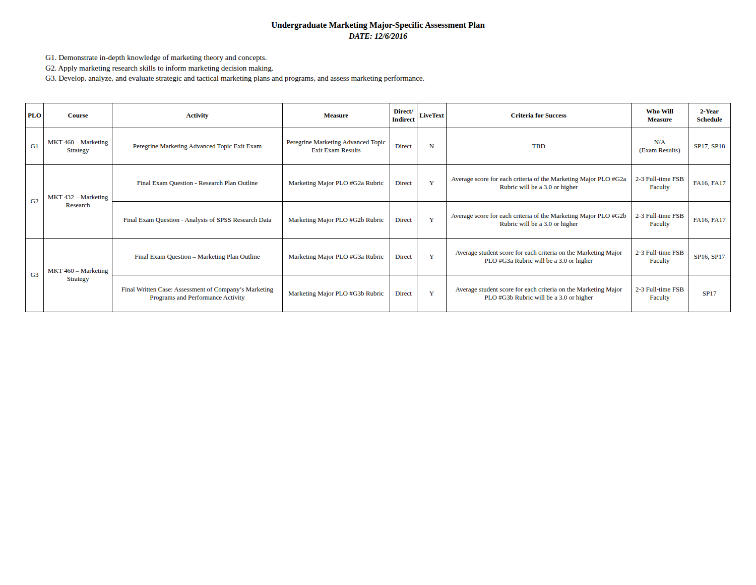Undergraduate Marketing Major-Specific Assessment Plan
DATE: 12/6/2016
G1. Demonstrate in-depth knowledge of marketing theory and concepts.
G2. Apply marketing research skills to inform marketing decision making.
G3. Develop, analyze, and evaluate strategic and tactical marketing plans and programs, and assess marketing performance.
Undergraduate Marketing Major-Specific Assessment Plan
| PLO | Course | Activity | Measure | Direct/ Indirect | LiveText | Criteria for Success | Who Will Measure | 2-Year Schedule |
| --- | --- | --- | --- | --- | --- | --- | --- | --- |
| G1 | MKT 460 – Marketing Strategy | Peregrine Marketing Advanced Topic Exit Exam | Peregrine Marketing Advanced Topic Exit Exam Results | Direct | N | TBD | N/A (Exam Results) | SP17, SP18 |
| G2 | MKT 432 – Marketing Research | Final Exam Question - Research Plan Outline | Marketing Major PLO #G2a Rubric | Direct | Y | Average score for each criteria of the Marketing Major PLO #G2a Rubric will be a 3.0 or higher | 2-3 Full-time FSB Faculty | FA16, FA17 |
| Final Exam Question - Analysis of SPSS Research Data | Marketing Major PLO #G2b Rubric | Direct | Y | Average score for each criteria of the Marketing Major PLO #G2b Rubric will be a 3.0 or higher | 2-3 Full-time FSB Faculty | FA16, FA17 |
| G3 | MKT 460 – Marketing Strategy | Final Exam Question – Marketing Plan Outline | Marketing Major PLO #G3a Rubric | Direct | Y | Average student score for each criteria on the Marketing Major PLO #G3a Rubric will be a 3.0 or higher | 2-3 Full-time FSB Faculty | SP16, SP17 |
| Final Written Case: Assessment of Company’s Marketing Programs and Performance Activity | Marketing Major PLO #G3b Rubric | Direct | Y | Average student score for each criteria on the Marketing Major PLO #G3b Rubric will be a 3.0 or higher | 2-3 Full-time FSB Faculty | SP17 |